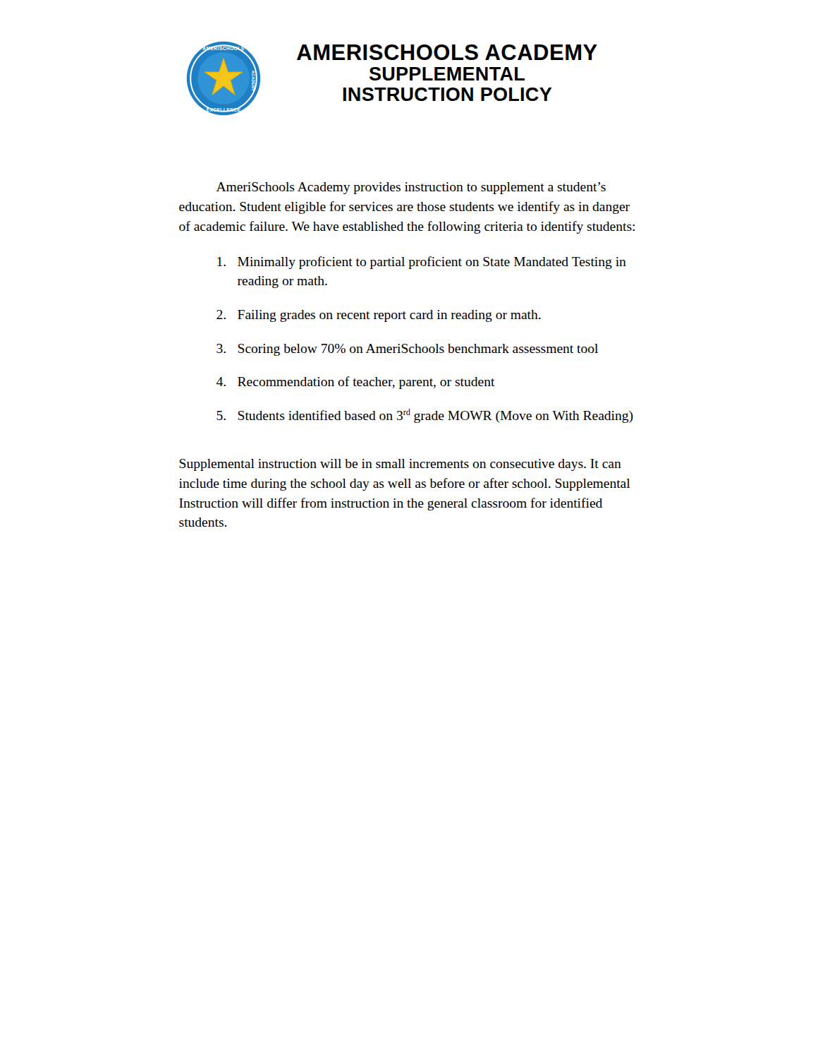AMERISCHOOLS EXCELLENCE ACADEMY
AMERISCHOOLS ACADEMY
SUPPLEMENTAL
INSTRUCTION POLICY
AmeriSchools Academy provides instruction to supplement a student’s education. Student eligible for services are those students we identify as in danger of academic failure. We have established the following criteria to identify students:
Minimally proficient to partial proficient on State Mandated Testing in reading or math.
Failing grades on recent report card in reading or math.
Scoring below 70% on AmeriSchools benchmark assessment tool
Recommendation of teacher, parent, or student
Students identified based on 3rd grade MOWR (Move on With Reading)
Supplemental instruction will be in small increments on consecutive days. It can include time during the school day as well as before or after school. Supplemental Instruction will differ from instruction in the general classroom for identified students.